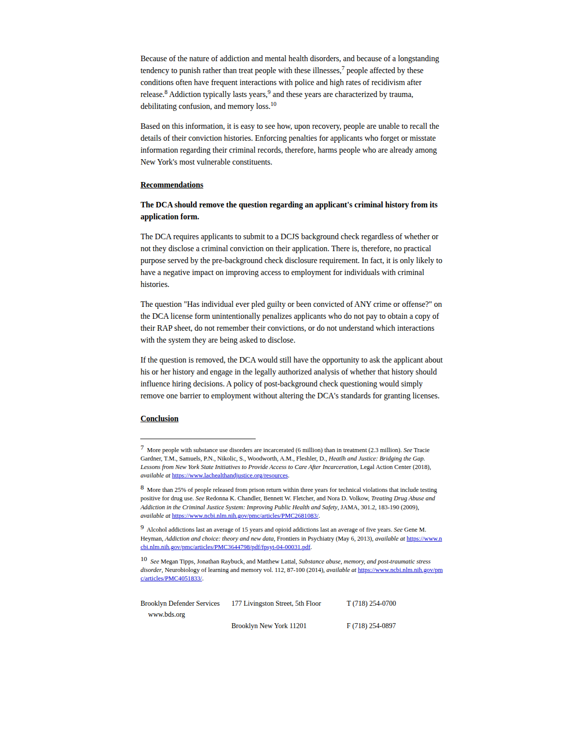Because of the nature of addiction and mental health disorders, and because of a longstanding tendency to punish rather than treat people with these illnesses,7 people affected by these conditions often have frequent interactions with police and high rates of recidivism after release.8 Addiction typically lasts years,9 and these years are characterized by trauma, debilitating confusion, and memory loss.10
Based on this information, it is easy to see how, upon recovery, people are unable to recall the details of their conviction histories. Enforcing penalties for applicants who forget or misstate information regarding their criminal records, therefore, harms people who are already among New York's most vulnerable constituents.
Recommendations
The DCA should remove the question regarding an applicant's criminal history from its application form.
The DCA requires applicants to submit to a DCJS background check regardless of whether or not they disclose a criminal conviction on their application. There is, therefore, no practical purpose served by the pre-background check disclosure requirement. In fact, it is only likely to have a negative impact on improving access to employment for individuals with criminal histories.
The question "Has individual ever pled guilty or been convicted of ANY crime or offense?" on the DCA license form unintentionally penalizes applicants who do not pay to obtain a copy of their RAP sheet, do not remember their convictions, or do not understand which interactions with the system they are being asked to disclose.
If the question is removed, the DCA would still have the opportunity to ask the applicant about his or her history and engage in the legally authorized analysis of whether that history should influence hiring decisions. A policy of post-background check questioning would simply remove one barrier to employment without altering the DCA's standards for granting licenses.
Conclusion
7 More people with substance use disorders are incarcerated (6 million) than in treatment (2.3 million). See Tracie Gardner, T.M., Samuels, P.N., Nikolic, S., Woodworth, A.M., Fleshler, D., Heatlh and Justice: Bridging the Gap. Lessons from New York State Initiatives to Provide Access to Care After Incarceration, Legal Action Center (2018), available at https://www.lachealthandjustice.org/resources.
8 More than 25% of people released from prison return within three years for technical violations that include testing positive for drug use. See Redonna K. Chandler, Bennett W. Fletcher, and Nora D. Volkow, Treating Drug Abuse and Addiction in the Criminal Justice System: Improving Public Health and Safety, JAMA, 301.2, 183-190 (2009), available at https://www.ncbi.nlm.nih.gov/pmc/articles/PMC2681083/.
9 Alcohol addictions last an average of 15 years and opioid addictions last an average of five years. See Gene M. Heyman, Addiction and choice: theory and new data, Frontiers in Psychiatry (May 6, 2013), available at https://www.ncbi.nlm.nih.gov/pmc/articles/PMC3644798/pdf/fpsyt-04-00031.pdf.
10 See Megan Tipps, Jonathan Raybuck, and Matthew Lattal, Substance abuse, memory, and post-traumatic stress disorder, Neurobiology of learning and memory vol. 112, 87-100 (2014), available at https://www.ncbi.nlm.nih.gov/pmc/articles/PMC4051833/.
| Brooklyn Defender Services www.bds.org | 177 Livingston Street, 5th Floor | T (718) 254-0700 |
| | Brooklyn New York 11201 | F (718) 254-0897 |